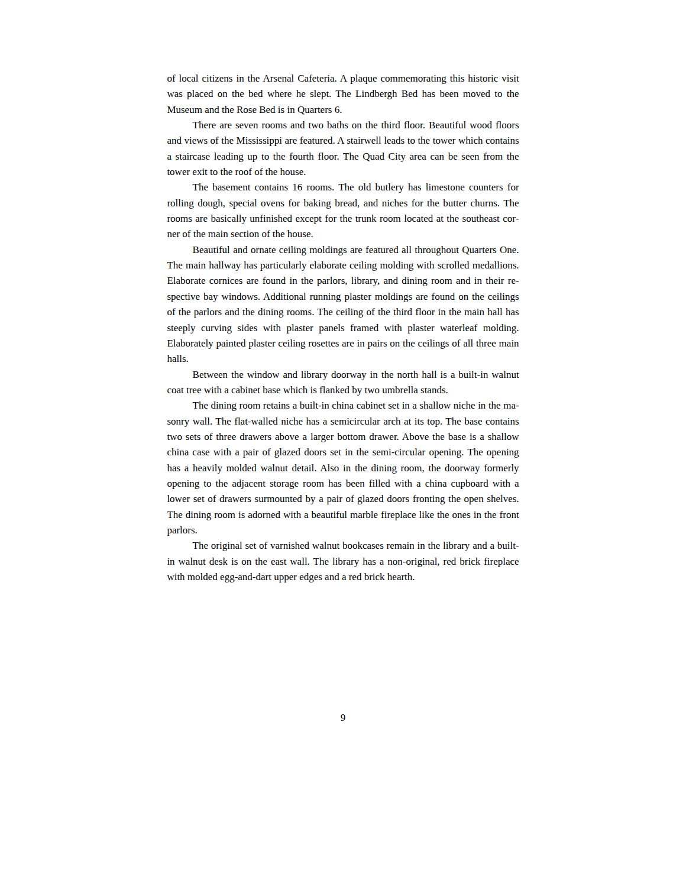of local citizens in the Arsenal Cafeteria. A plaque commemorating this historic visit was placed on the bed where he slept. The Lindbergh Bed has been moved to the Museum and the Rose Bed is in Quarters 6.
There are seven rooms and two baths on the third floor. Beautiful wood floors and views of the Mississippi are featured. A stairwell leads to the tower which contains a staircase leading up to the fourth floor. The Quad City area can be seen from the tower exit to the roof of the house.
The basement contains 16 rooms. The old butlery has limestone counters for rolling dough, special ovens for baking bread, and niches for the butter churns. The rooms are basically unfinished except for the trunk room located at the southeast corner of the main section of the house.
Beautiful and ornate ceiling moldings are featured all throughout Quarters One. The main hallway has particularly elaborate ceiling molding with scrolled medallions. Elaborate cornices are found in the parlors, library, and dining room and in their respective bay windows. Additional running plaster moldings are found on the ceilings of the parlors and the dining rooms. The ceiling of the third floor in the main hall has steeply curving sides with plaster panels framed with plaster waterleaf molding. Elaborately painted plaster ceiling rosettes are in pairs on the ceilings of all three main halls.
Between the window and library doorway in the north hall is a built-in walnut coat tree with a cabinet base which is flanked by two umbrella stands.
The dining room retains a built-in china cabinet set in a shallow niche in the masonry wall. The flat-walled niche has a semicircular arch at its top. The base contains two sets of three drawers above a larger bottom drawer. Above the base is a shallow china case with a pair of glazed doors set in the semi-circular opening. The opening has a heavily molded walnut detail. Also in the dining room, the doorway formerly opening to the adjacent storage room has been filled with a china cupboard with a lower set of drawers surmounted by a pair of glazed doors fronting the open shelves. The dining room is adorned with a beautiful marble fireplace like the ones in the front parlors.
The original set of varnished walnut bookcases remain in the library and a built-in walnut desk is on the east wall. The library has a non-original, red brick fireplace with molded egg-and-dart upper edges and a red brick hearth.
9